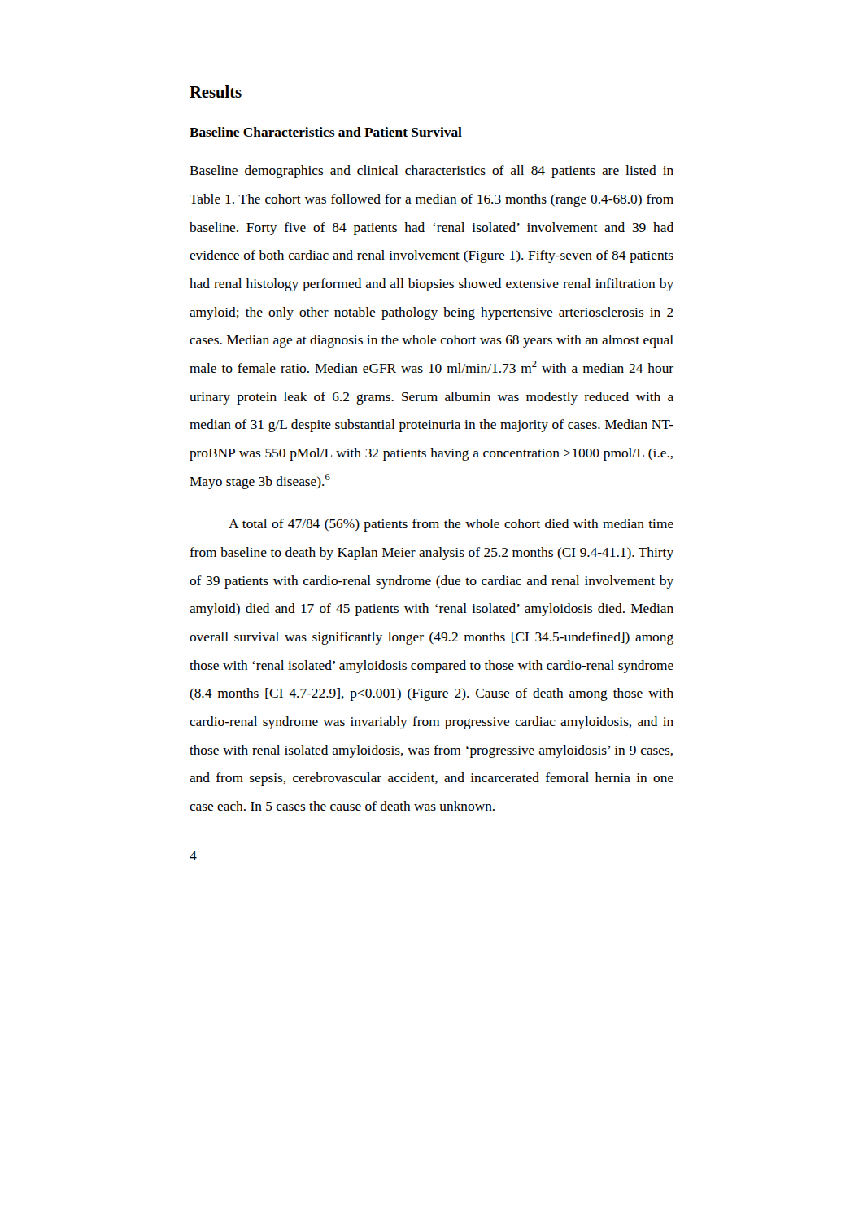Results
Baseline Characteristics and Patient Survival
Baseline demographics and clinical characteristics of all 84 patients are listed in Table 1. The cohort was followed for a median of 16.3 months (range 0.4-68.0) from baseline. Forty five of 84 patients had ‘renal isolated’ involvement and 39 had evidence of both cardiac and renal involvement (Figure 1). Fifty-seven of 84 patients had renal histology performed and all biopsies showed extensive renal infiltration by amyloid; the only other notable pathology being hypertensive arteriosclerosis in 2 cases. Median age at diagnosis in the whole cohort was 68 years with an almost equal male to female ratio. Median eGFR was 10 ml/min/1.73 m2 with a median 24 hour urinary protein leak of 6.2 grams. Serum albumin was modestly reduced with a median of 31 g/L despite substantial proteinuria in the majority of cases. Median NT-proBNP was 550 pMol/L with 32 patients having a concentration >1000 pmol/L (i.e., Mayo stage 3b disease).6
A total of 47/84 (56%) patients from the whole cohort died with median time from baseline to death by Kaplan Meier analysis of 25.2 months (CI 9.4-41.1). Thirty of 39 patients with cardio-renal syndrome (due to cardiac and renal involvement by amyloid) died and 17 of 45 patients with ‘renal isolated’ amyloidosis died. Median overall survival was significantly longer (49.2 months [CI 34.5-undefined]) among those with ‘renal isolated’ amyloidosis compared to those with cardio-renal syndrome (8.4 months [CI 4.7-22.9], p<0.001) (Figure 2). Cause of death among those with cardio-renal syndrome was invariably from progressive cardiac amyloidosis, and in those with renal isolated amyloidosis, was from ‘progressive amyloidosis’ in 9 cases, and from sepsis, cerebrovascular accident, and incarcerated femoral hernia in one case each. In 5 cases the cause of death was unknown.
4